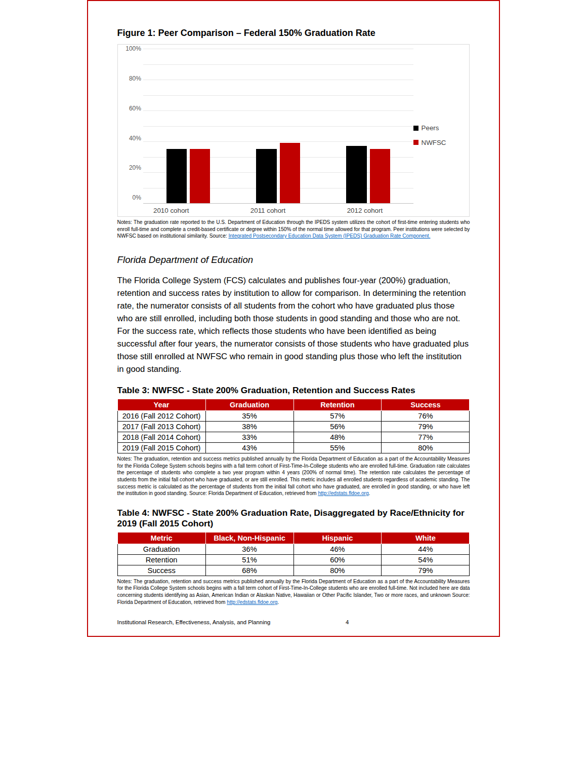Figure 1: Peer Comparison – Federal 150% Graduation Rate
100% 80% 60% 40% 20% 0%
2010 cohort 2011 cohort 2012 cohort
Peers
NWFSC
Notes: The graduation rate reported to the U.S. Department of Education through the IPEDS system utilizes the cohort of first-time entering students who enroll full-time and complete a credit-based certificate or degree within 150% of the normal time allowed for that program. Peer institutions were selected by NWFSC based on institutional similarity. Source: Integrated Postsecondary Education Data System (IPEDS) Graduation Rate Component.
Florida Department of Education
The Florida College System (FCS) calculates and publishes four-year (200%) graduation, retention and success rates by institution to allow for comparison. In determining the retention rate, the numerator consists of all students from the cohort who have graduated plus those who are still enrolled, including both those students in good standing and those who are not. For the success rate, which reflects those students who have been identified as being successful after four years, the numerator consists of those students who have graduated plus those still enrolled at NWFSC who remain in good standing plus those who left the institution in good standing.
Table 3: NWFSC - State 200% Graduation, Retention and Success Rates
| Year | Graduation | Retention | Success |
| --- | --- | --- | --- |
| 2016 (Fall 2012 Cohort) | 35% | 57% | 76% |
| 2017 (Fall 2013 Cohort) | 38% | 56% | 79% |
| 2018 (Fall 2014 Cohort) | 33% | 48% | 77% |
| 2019 (Fall 2015 Cohort) | 43% | 55% | 80% |
Notes: The graduation, retention and success metrics published annually by the Florida Department of Education as a part of the Accountability Measures for the Florida College System schools begins with a fall term cohort of First-Time-In-College students who are enrolled full-time. Graduation rate calculates the percentage of students who complete a two year program within 4 years (200% of normal time). The retention rate calculates the percentage of students from the initial fall cohort who have graduated, or are still enrolled. This metric includes all enrolled students regardless of academic standing. The success metric is calculated as the percentage of students from the initial fall cohort who have graduated, are enrolled in good standing, or who have left the institution in good standing. Source: Florida Department of Education, retrieved from http://edstats.fldoe.org.
Table 4: NWFSC - State 200% Graduation Rate, Disaggregated by Race/Ethnicity for 2019 (Fall 2015 Cohort)
| Metric | Black, Non-Hispanic | Hispanic | White |
| --- | --- | --- | --- |
| Graduation | 36% | 46% | 44% |
| Retention | 51% | 60% | 54% |
| Success | 68% | 80% | 79% |
Notes: The graduation, retention and success metrics published annually by the Florida Department of Education as a part of the Accountability Measures for the Florida College System schools begins with a fall term cohort of First-Time-In-College students who are enrolled full-time. Not included here are data concerning students identifying as Asian, American Indian or Alaskan Native, Hawaiian or Other Pacific Islander, Two or more races, and unknown Source: Florida Department of Education, retrieved from http://edstats.fldoe.org.
Institutional Research, Effectiveness, Analysis, and Planning 4